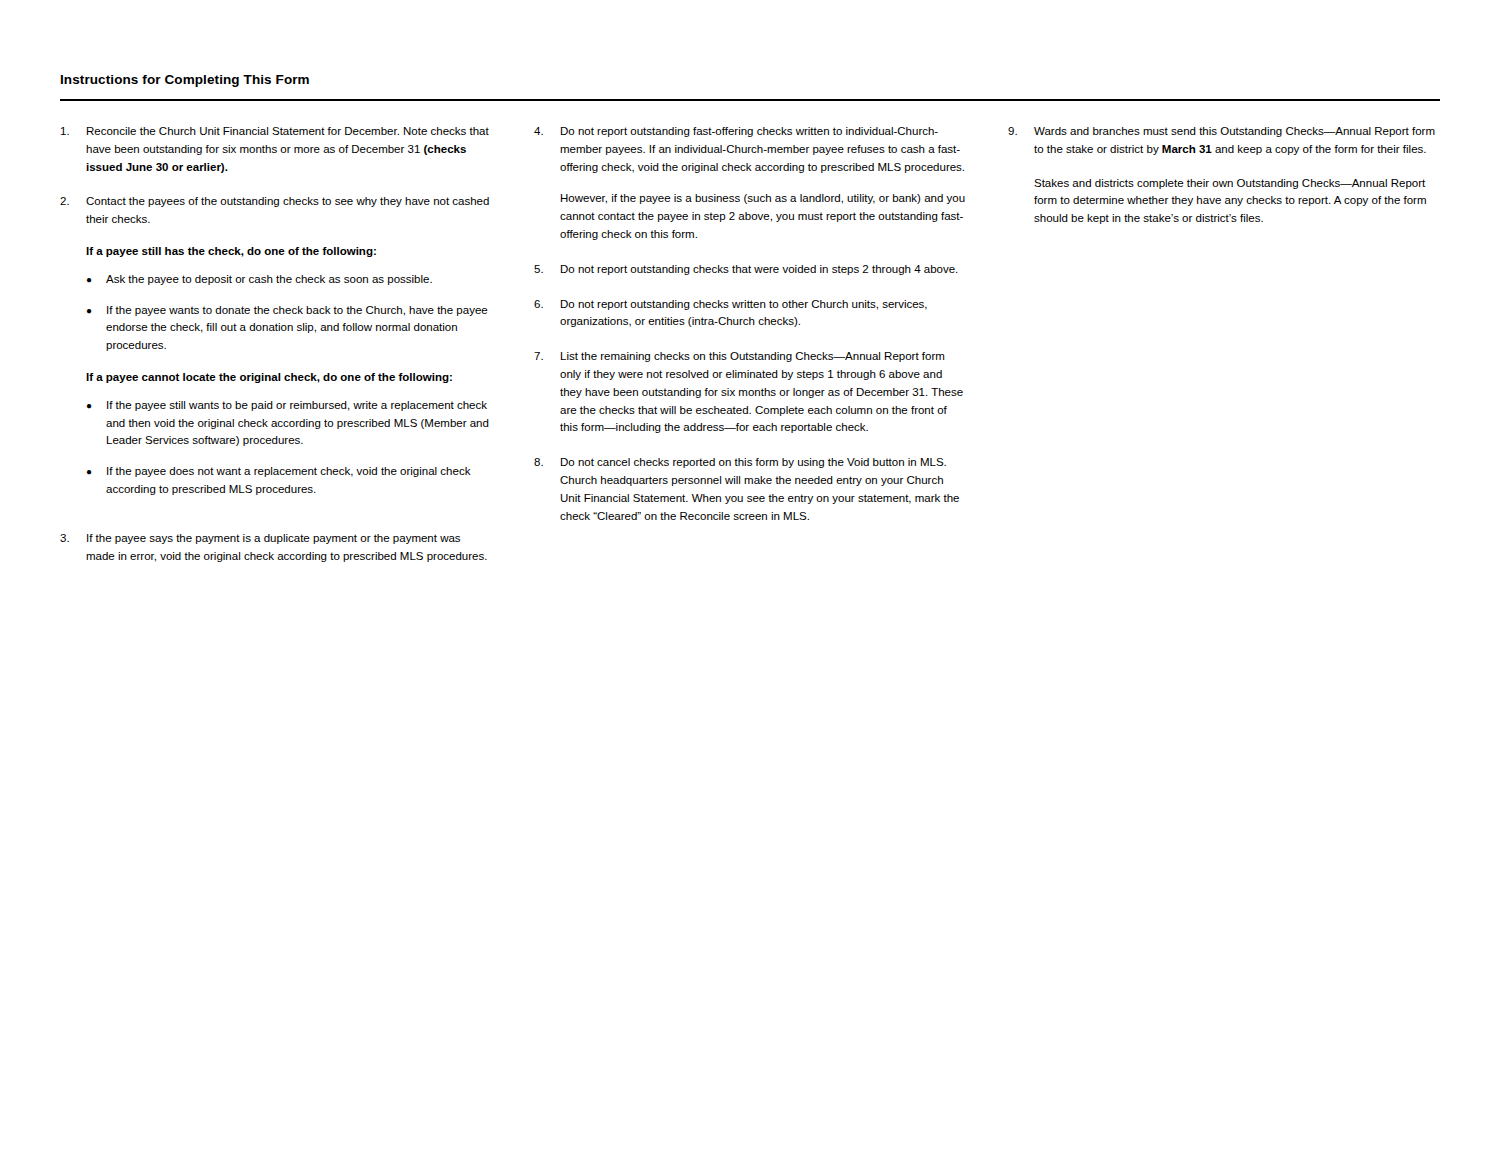Instructions for Completing This Form
1. Reconcile the Church Unit Financial Statement for December. Note checks that have been outstanding for six months or more as of December 31 (checks issued June 30 or earlier).
2.
Contact the payees of the outstanding checks to see why they have not cashed their checks.
If a payee still has the check, do one of the following:
●Ask the payee to deposit or cash the check as soon as possible.
●If the payee wants to donate the check back to the Church, have the payee endorse the check, fill out a donation slip, and follow normal donation procedures.
If a payee cannot locate the original check, do one of the following:
●If the payee still wants to be paid or reimbursed, write a replacement check and then void the original check according to prescribed MLS (Member and Leader Services software) procedures.
●If the payee does not want a replacement check, void the original check according to prescribed MLS procedures.
3. If the payee says the payment is a duplicate payment or the payment was made in error, void the original check according to prescribed MLS procedures.
4.
Do not report outstanding fast-offering checks written to individual-Church-member payees. If an individual-Church-member payee refuses to cash a fast-offering check, void the original check according to prescribed MLS procedures.
However, if the payee is a business (such as a landlord, utility, or bank) and you cannot contact the payee in step 2 above, you must report the outstanding fast-offering check on this form.
5. Do not report outstanding checks that were voided in steps 2 through 4 above.
6. Do not report outstanding checks written to other Church units, services, organizations, or entities (intra-Church checks).
7. List the remaining checks on this Outstanding Checks—Annual Report form only if they were not resolved or eliminated by steps 1 through 6 above and they have been outstanding for six months or longer as of December 31. These are the checks that will be escheated. Complete each column on the front of this form—including the address—for each reportable check.
8. Do not cancel checks reported on this form by using the Void button in MLS. Church headquarters personnel will make the needed entry on your Church Unit Financial Statement. When you see the entry on your statement, mark the check “Cleared” on the Reconcile screen in MLS.
9.
Wards and branches must send this Outstanding Checks—Annual Report form to the stake or district by March 31 and keep a copy of the form for their files.
Stakes and districts complete their own Outstanding Checks—Annual Report form to determine whether they have any checks to report. A copy of the form should be kept in the stake’s or district’s files.